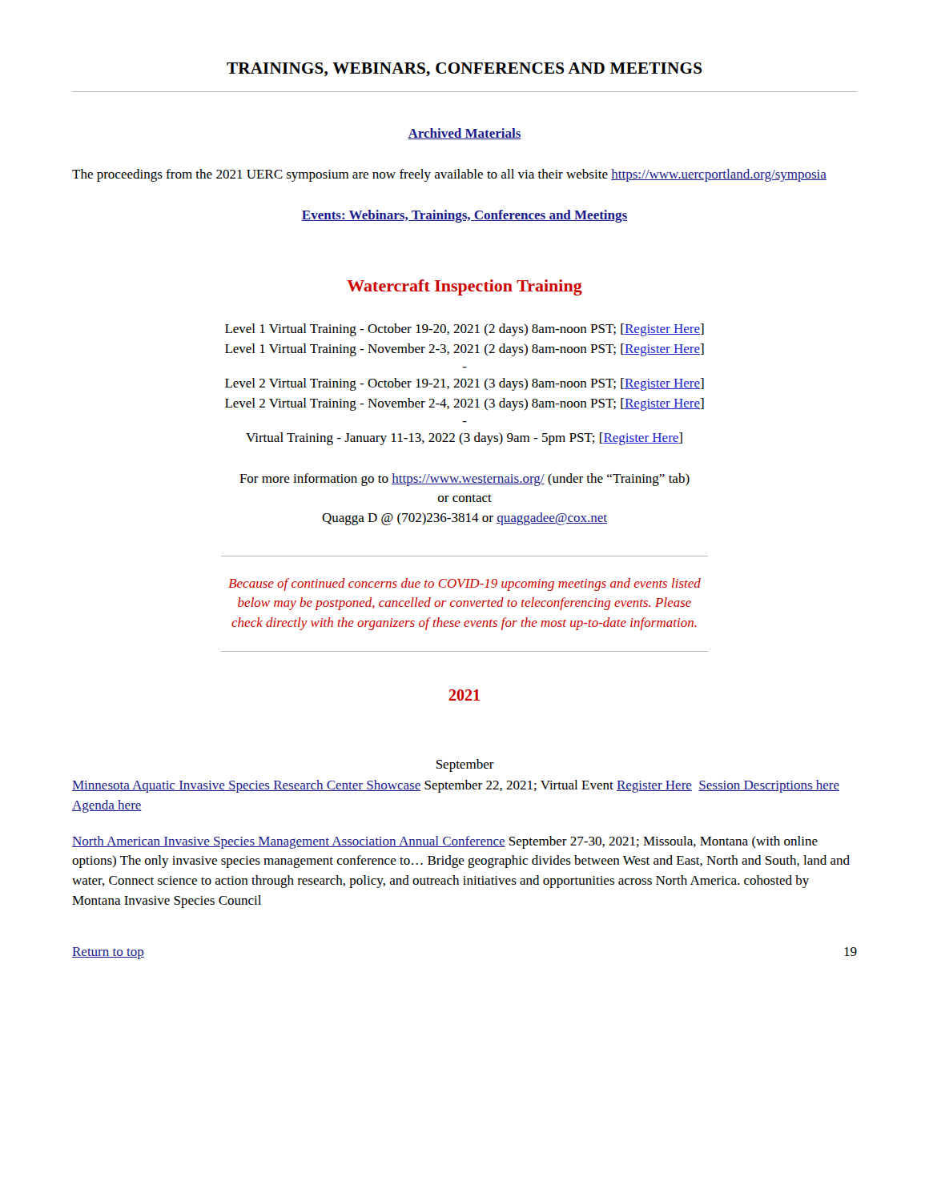TRAININGS, WEBINARS, CONFERENCES AND MEETINGS
Archived Materials
The proceedings from the 2021 UERC symposium are now freely available to all via their website https://www.uercportland.org/symposia
Events: Webinars, Trainings, Conferences and Meetings
Watercraft Inspection Training
Level 1 Virtual Training - October 19-20, 2021 (2 days) 8am-noon PST; [Register Here]
Level 1 Virtual Training - November 2-3, 2021 (2 days) 8am-noon PST; [Register Here]
-
Level 2 Virtual Training - October 19-21, 2021 (3 days) 8am-noon PST; [Register Here]
Level 2 Virtual Training - November 2-4, 2021 (3 days) 8am-noon PST; [Register Here]
-
Virtual Training - January 11-13, 2022 (3 days) 9am - 5pm PST; [Register Here]
For more information go to https://www.westernais.org/ (under the “Training” tab)
or contact
Quagga D @ (702)236-3814 or quaggadee@cox.net
Because of continued concerns due to COVID-19 upcoming meetings and events listed below may be postponed, cancelled or converted to teleconferencing events. Please check directly with the organizers of these events for the most up-to-date information.
2021
September
Minnesota Aquatic Invasive Species Research Center Showcase September 22, 2021; Virtual Event Register Here Session Descriptions here Agenda here
North American Invasive Species Management Association Annual Conference September 27-30, 2021; Missoula, Montana (with online options) The only invasive species management conference to… Bridge geographic divides between West and East, North and South, land and water, Connect science to action through research, policy, and outreach initiatives and opportunities across North America. cohosted by Montana Invasive Species Council
Return to top 19